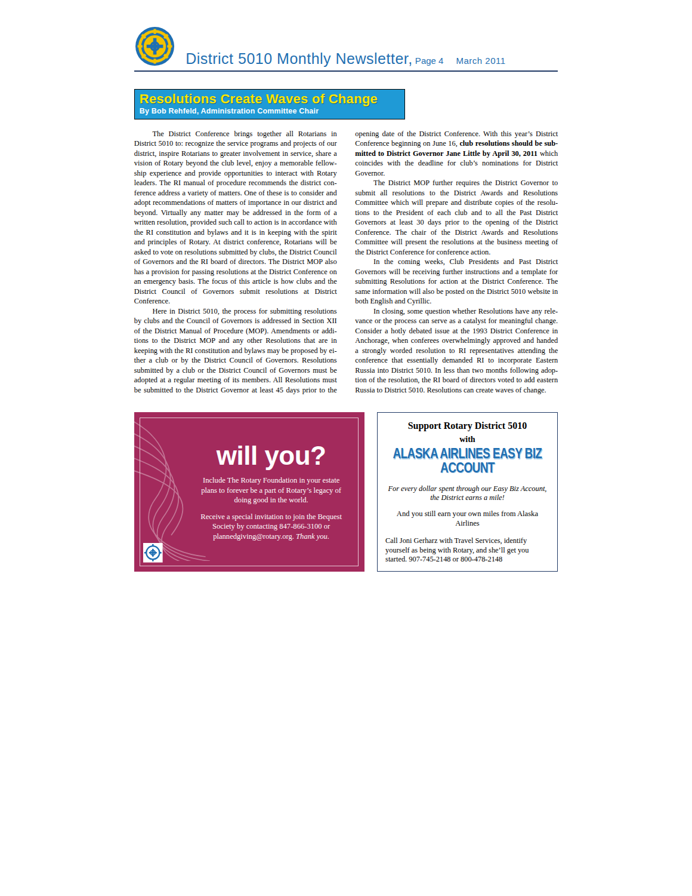District 5010 Monthly Newsletter, Page 4 March 2011
Resolutions Create Waves of Change
By Bob Rehfeld, Administration Committee Chair
The District Conference brings together all Rotarians in District 5010 to: recognize the service programs and projects of our district, inspire Rotarians to greater involvement in service, share a vision of Rotary beyond the club level, enjoy a memorable fellowship experience and provide opportunities to interact with Rotary leaders. The RI manual of procedure recommends the district conference address a variety of matters. One of these is to consider and adopt recommendations of matters of importance in our district and beyond. Virtually any matter may be addressed in the form of a written resolution, provided such call to action is in accordance with the RI constitution and bylaws and it is in keeping with the spirit and principles of Rotary. At district conference, Rotarians will be asked to vote on resolutions submitted by clubs, the District Council of Governors and the RI board of directors. The District MOP also has a provision for passing resolutions at the District Conference on an emergency basis. The focus of this article is how clubs and the District Council of Governors submit resolutions at District Conference.
Here in District 5010, the process for submitting resolutions by clubs and the Council of Governors is addressed in Section XII of the District Manual of Procedure (MOP). Amendments or additions to the District MOP and any other Resolutions that are in keeping with the RI constitution and bylaws may be proposed by either a club or by the District Council of Governors. Resolutions submitted by a club or the District Council of Governors must be adopted at a regular meeting of its members. All Resolutions must be submitted to the District Governor at least 45 days prior to the opening date of the District Conference. With this year’s District Conference beginning on June 16, club resolutions should be submitted to District Governor Jane Little by April 30, 2011 which coincides with the deadline for club’s nominations for District Governor.
The District MOP further requires the District Governor to submit all resolutions to the District Awards and Resolutions Committee which will prepare and distribute copies of the resolutions to the President of each club and to all the Past District Governors at least 30 days prior to the opening of the District Conference. The chair of the District Awards and Resolutions Committee will present the resolutions at the business meeting of the District Conference for conference action.
In the coming weeks, Club Presidents and Past District Governors will be receiving further instructions and a template for submitting Resolutions for action at the District Conference. The same information will also be posted on the District 5010 website in both English and Cyrillic.
In closing, some question whether Resolutions have any relevance or the process can serve as a catalyst for meaningful change. Consider a hotly debated issue at the 1993 District Conference in Anchorage, when conferees overwhelmingly approved and handed a strongly worded resolution to RI representatives attending the conference that essentially demanded RI to incorporate Eastern Russia into District 5010. In less than two months following adoption of the resolution, the RI board of directors voted to add eastern Russia to District 5010. Resolutions can create waves of change.
will you?
Include The Rotary Foundation in your estate plans to forever be a part of Rotary’s legacy of doing good in the world.
Receive a special invitation to join the Bequest Society by contacting 847-866-3100 or plannedgiving@rotary.org. Thank you.
Support Rotary District 5010
with
ALASKA AIRLINES EASY BIZ ACCOUNT
For every dollar spent through our Easy Biz Account, the District earns a mile!
And you still earn your own miles from Alaska Airlines
Call Joni Gerharz with Travel Services, identify yourself as being with Rotary, and she’ll get you started. 907-745-2148 or 800-478-2148